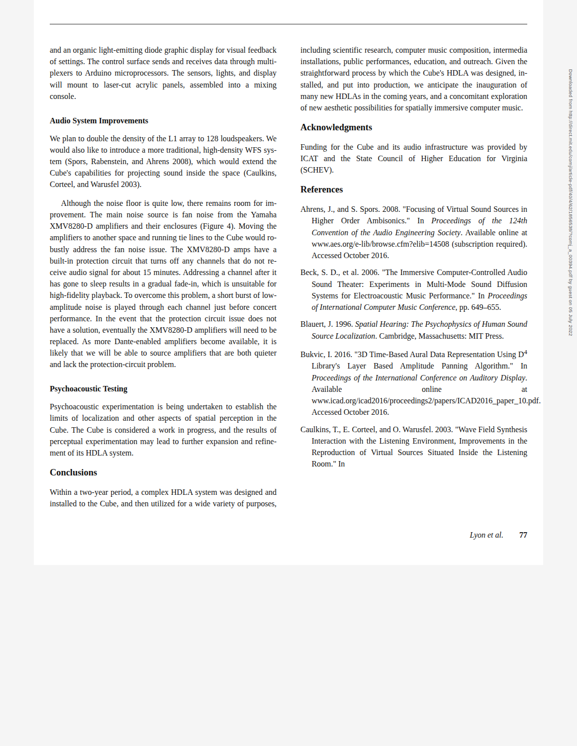Downloaded from http://direct.mit.edu/comj/article-pdf/40/4/62/1856538/?comj_a_00394.pdf by guest on 05 July 2022
and an organic light-emitting diode graphic display for visual feedback of settings. The control surface sends and receives data through multiplexers to Arduino microprocessors. The sensors, lights, and display will mount to laser-cut acrylic panels, assembled into a mixing console.
Audio System Improvements
We plan to double the density of the L1 array to 128 loudspeakers. We would also like to introduce a more traditional, high-density WFS system (Spors, Rabenstein, and Ahrens 2008), which would extend the Cube's capabilities for projecting sound inside the space (Caulkins, Corteel, and Warusfel 2003).
Although the noise floor is quite low, there remains room for improvement. The main noise source is fan noise from the Yamaha XMV8280-D amplifiers and their enclosures (Figure 4). Moving the amplifiers to another space and running tie lines to the Cube would robustly address the fan noise issue. The XMV8280-D amps have a built-in protection circuit that turns off any channels that do not receive audio signal for about 15 minutes. Addressing a channel after it has gone to sleep results in a gradual fade-in, which is unsuitable for high-fidelity playback. To overcome this problem, a short burst of low-amplitude noise is played through each channel just before concert performance. In the event that the protection circuit issue does not have a solution, eventually the XMV8280-D amplifiers will need to be replaced. As more Dante-enabled amplifiers become available, it is likely that we will be able to source amplifiers that are both quieter and lack the protection-circuit problem.
Psychoacoustic Testing
Psychoacoustic experimentation is being undertaken to establish the limits of localization and other aspects of spatial perception in the Cube. The Cube is considered a work in progress, and the results of perceptual experimentation may lead to further expansion and refinement of its HDLA system.
Conclusions
Within a two-year period, a complex HDLA system was designed and installed to the Cube, and then utilized for a wide variety of purposes, including scientific research, computer music composition, intermedia installations, public performances, education, and outreach. Given the straightforward process by which the Cube's HDLA was designed, installed, and put into production, we anticipate the inauguration of many new HDLAs in the coming years, and a concomitant exploration of new aesthetic possibilities for spatially immersive computer music.
Acknowledgments
Funding for the Cube and its audio infrastructure was provided by ICAT and the State Council of Higher Education for Virginia (SCHEV).
References
Ahrens, J., and S. Spors. 2008. "Focusing of Virtual Sound Sources in Higher Order Ambisonics." In Proceedings of the 124th Convention of the Audio Engineering Society. Available online at www.aes.org/e-lib/browse.cfm?elib=14508 (subscription required). Accessed October 2016.
Beck, S. D., et al. 2006. "The Immersive Computer-Controlled Audio Sound Theater: Experiments in Multi-Mode Sound Diffusion Systems for Electroacoustic Music Performance." In Proceedings of International Computer Music Conference, pp. 649–655.
Blauert, J. 1996. Spatial Hearing: The Psychophysics of Human Sound Source Localization. Cambridge, Massachusetts: MIT Press.
Bukvic, I. 2016. "3D Time-Based Aural Data Representation Using D4 Library's Layer Based Amplitude Panning Algorithm." In Proceedings of the International Conference on Auditory Display. Available online at www.icad.org/icad2016/proceedings2/papers/ICAD2016_paper_10.pdf. Accessed October 2016.
Caulkins, T., E. Corteel, and O. Warusfel. 2003. "Wave Field Synthesis Interaction with the Listening Environment, Improvements in the Reproduction of Virtual Sources Situated Inside the Listening Room." In
Lyon et al. 77